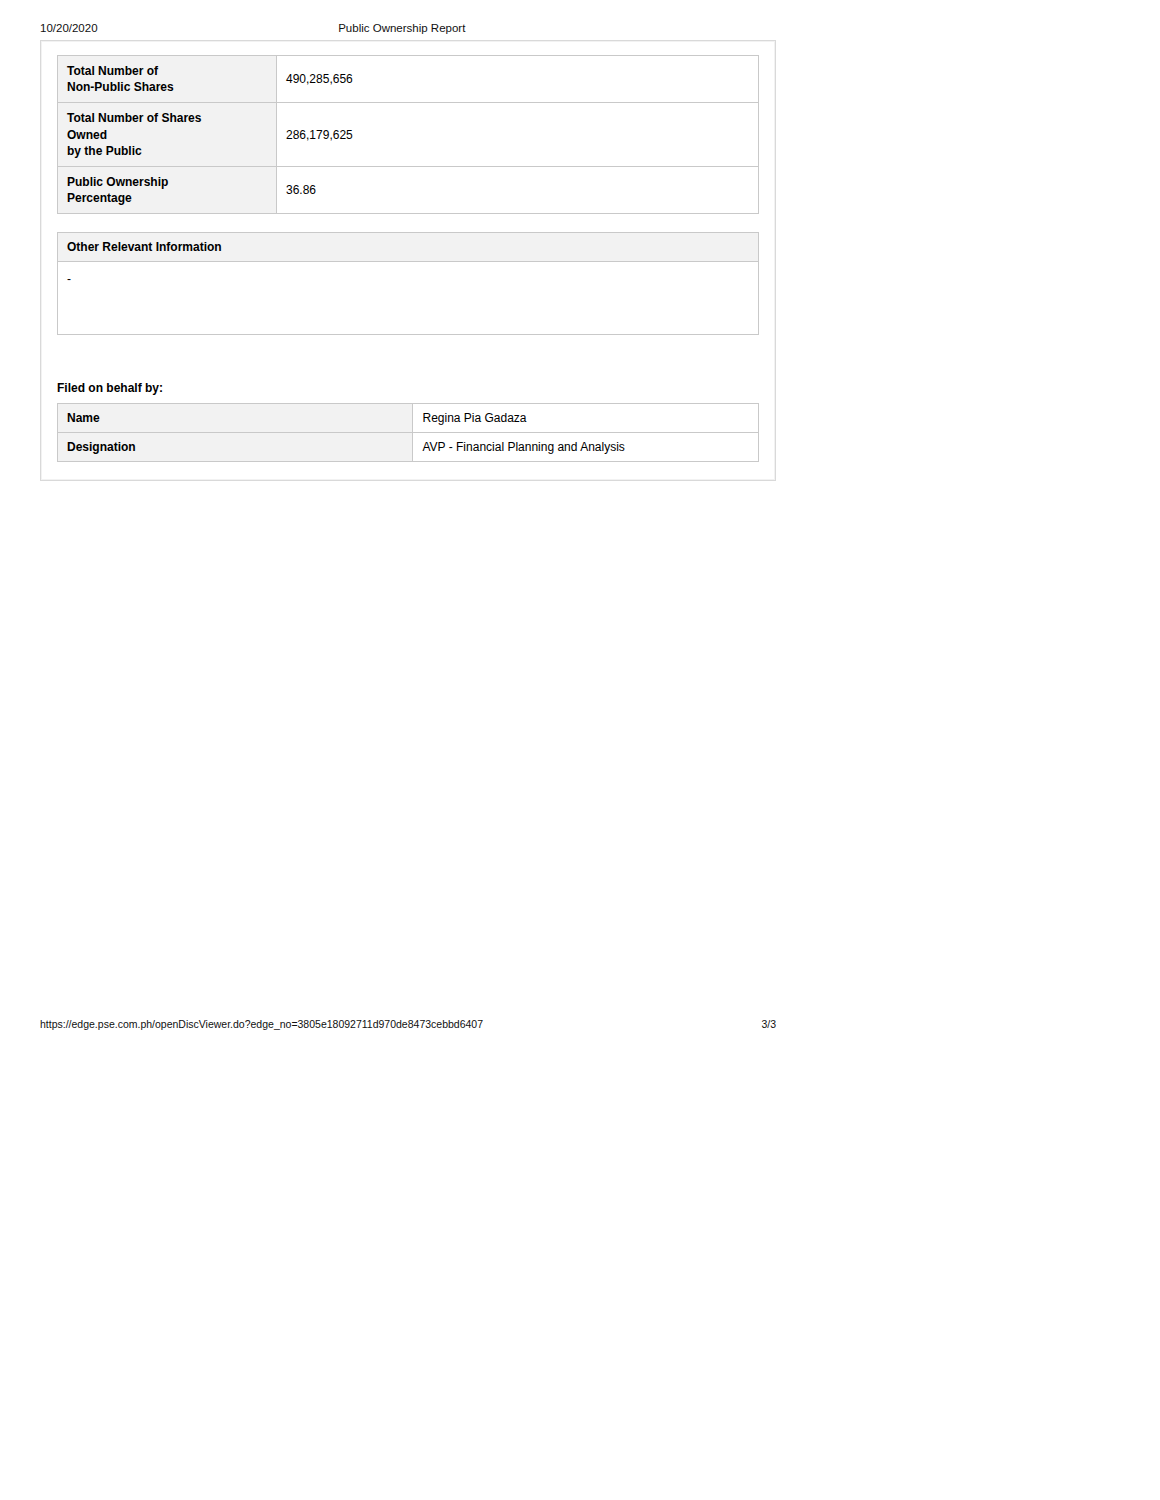10/20/2020
Public Ownership Report
| Total Number of Non-Public Shares | 490,285,656 |
| Total Number of Shares Owned by the Public | 286,179,625 |
| Public Ownership Percentage | 36.86 |
Other Relevant Information
-
Filed on behalf by:
| Name | Regina Pia Gadaza |
| Designation | AVP - Financial Planning and Analysis |
https://edge.pse.com.ph/openDiscViewer.do?edge_no=3805e18092711d970de8473cebbd6407
3/3